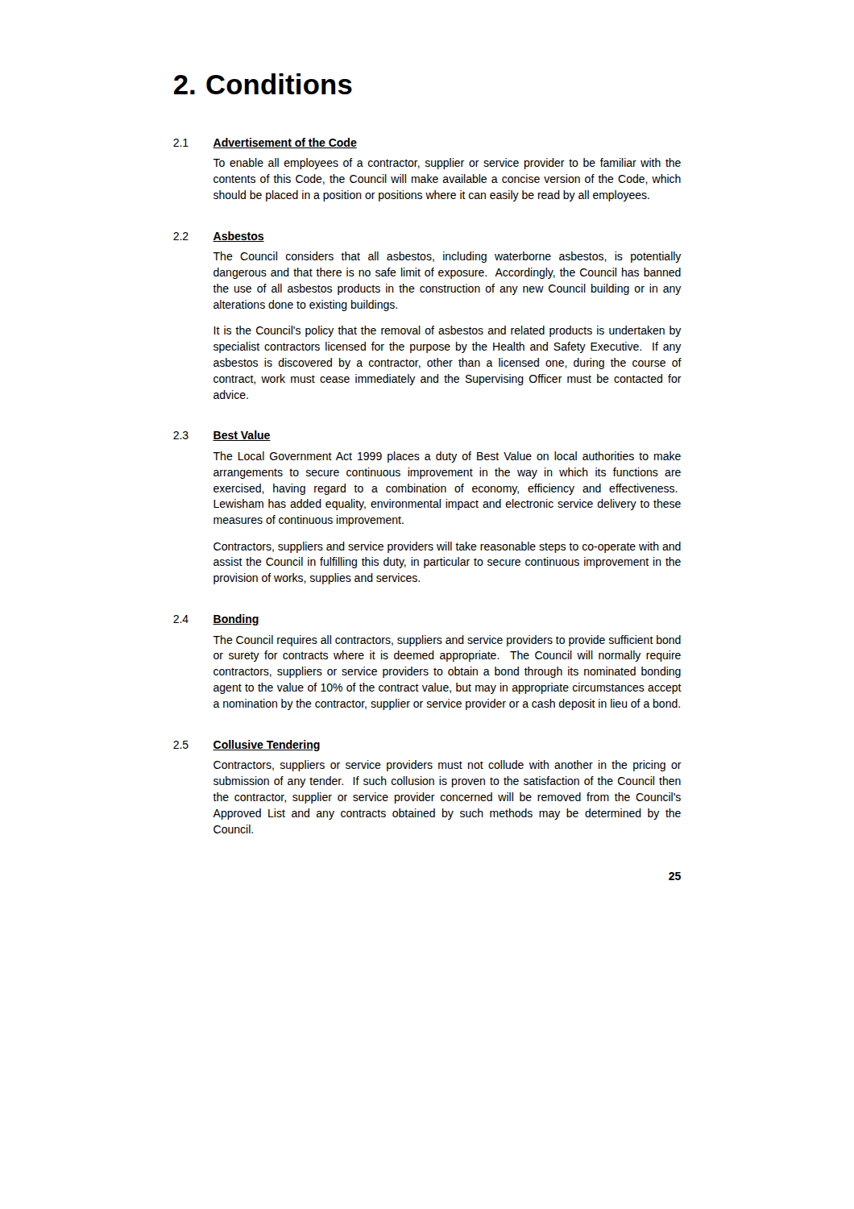2. Conditions
2.1
Advertisement of the Code
To enable all employees of a contractor, supplier or service provider to be familiar with the contents of this Code, the Council will make available a concise version of the Code, which should be placed in a position or positions where it can easily be read by all employees.
2.2
Asbestos
The Council considers that all asbestos, including waterborne asbestos, is potentially dangerous and that there is no safe limit of exposure. Accordingly, the Council has banned the use of all asbestos products in the construction of any new Council building or in any alterations done to existing buildings.
It is the Council's policy that the removal of asbestos and related products is undertaken by specialist contractors licensed for the purpose by the Health and Safety Executive. If any asbestos is discovered by a contractor, other than a licensed one, during the course of contract, work must cease immediately and the Supervising Officer must be contacted for advice.
2.3
Best Value
The Local Government Act 1999 places a duty of Best Value on local authorities to make arrangements to secure continuous improvement in the way in which its functions are exercised, having regard to a combination of economy, efficiency and effectiveness. Lewisham has added equality, environmental impact and electronic service delivery to these measures of continuous improvement.
Contractors, suppliers and service providers will take reasonable steps to co-operate with and assist the Council in fulfilling this duty, in particular to secure continuous improvement in the provision of works, supplies and services.
2.4
Bonding
The Council requires all contractors, suppliers and service providers to provide sufficient bond or surety for contracts where it is deemed appropriate. The Council will normally require contractors, suppliers or service providers to obtain a bond through its nominated bonding agent to the value of 10% of the contract value, but may in appropriate circumstances accept a nomination by the contractor, supplier or service provider or a cash deposit in lieu of a bond.
2.5
Collusive Tendering
Contractors, suppliers or service providers must not collude with another in the pricing or submission of any tender. If such collusion is proven to the satisfaction of the Council then the contractor, supplier or service provider concerned will be removed from the Council's Approved List and any contracts obtained by such methods may be determined by the Council.
25